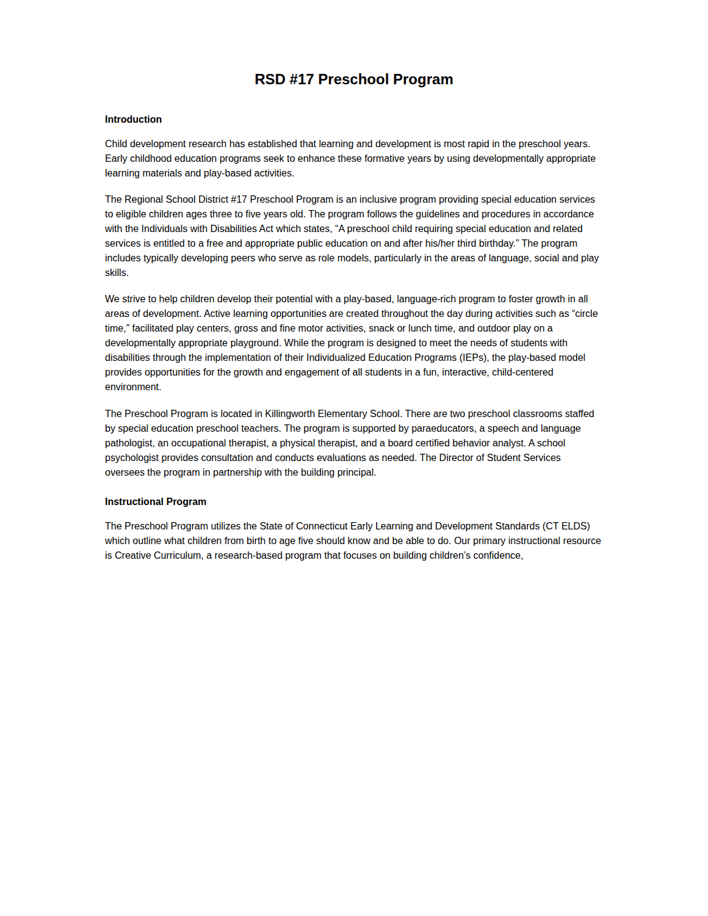RSD #17 Preschool Program
Introduction
Child development research has established that learning and development is most rapid in the preschool years. Early childhood education programs seek to enhance these formative years by using developmentally appropriate learning materials and play-based activities.
The Regional School District #17 Preschool Program is an inclusive program providing special education services to eligible children ages three to five years old. The program follows the guidelines and procedures in accordance with the Individuals with Disabilities Act which states, “A preschool child requiring special education and related services is entitled to a free and appropriate public education on and after his/her third birthday.” The program includes typically developing peers who serve as role models, particularly in the areas of language, social and play skills.
We strive to help children develop their potential with a play-based, language-rich program to foster growth in all areas of development. Active learning opportunities are created throughout the day during activities such as “circle time,” facilitated play centers, gross and fine motor activities, snack or lunch time, and outdoor play on a developmentally appropriate playground. While the program is designed to meet the needs of students with disabilities through the implementation of their Individualized Education Programs (IEPs), the play-based model provides opportunities for the growth and engagement of all students in a fun, interactive, child-centered environment.
The Preschool Program is located in Killingworth Elementary School. There are two preschool classrooms staffed by special education preschool teachers. The program is supported by paraeducators, a speech and language pathologist, an occupational therapist, a physical therapist, and a board certified behavior analyst. A school psychologist provides consultation and conducts evaluations as needed. The Director of Student Services oversees the program in partnership with the building principal.
Instructional Program
The Preschool Program utilizes the State of Connecticut Early Learning and Development Standards (CT ELDS) which outline what children from birth to age five should know and be able to do. Our primary instructional resource is Creative Curriculum, a research-based program that focuses on building children’s confidence,